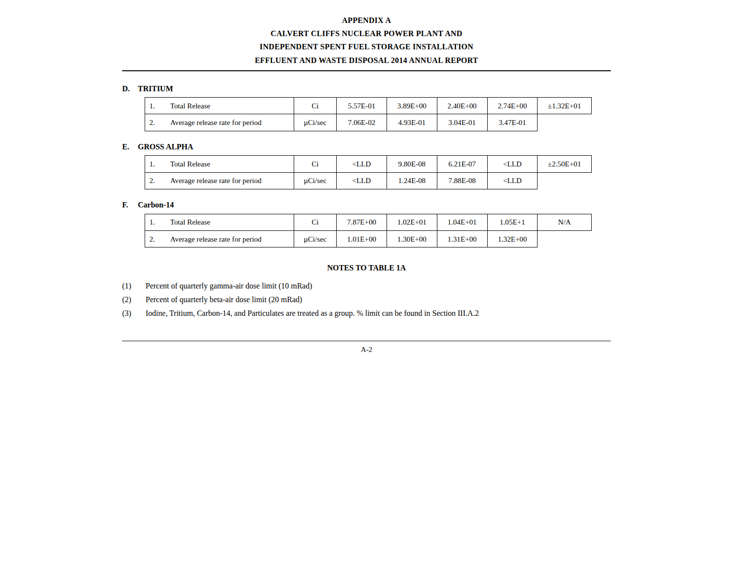APPENDIX A
CALVERT CLIFFS NUCLEAR POWER PLANT AND
INDEPENDENT SPENT FUEL STORAGE INSTALLATION
EFFLUENT AND WASTE DISPOSAL 2014 ANNUAL REPORT
D. TRITIUM
| 1. | Total Release | Ci | 5.57E-01 | 3.89E+00 | 2.40E+00 | 2.74E+00 | ±1.32E+01 |
| 2. | Average release rate for period | µCi/sec | 7.06E-02 | 4.93E-01 | 3.04E-01 | 3.47E-01 | |
E. GROSS ALPHA
| 1. | Total Release | Ci | <LLD | 9.80E-08 | 6.21E-07 | <LLD | ±2.50E+01 |
| 2. | Average release rate for period | µCi/sec | <LLD | 1.24E-08 | 7.88E-08 | <LLD | |
F. Carbon-14
| 1. | Total Release | Ci | 7.87E+00 | 1.02E+01 | 1.04E+01 | 1.05E+1 | N/A |
| 2. | Average release rate for period | µCi/sec | 1.01E+00 | 1.30E+00 | 1.31E+00 | 1.32E+00 | |
NOTES TO TABLE 1A
(1) Percent of quarterly gamma-air dose limit (10 mRad)
(2) Percent of quarterly beta-air dose limit (20 mRad)
(3) Iodine, Tritium, Carbon-14, and Particulates are treated as a group. % limit can be found in Section III.A.2
A-2